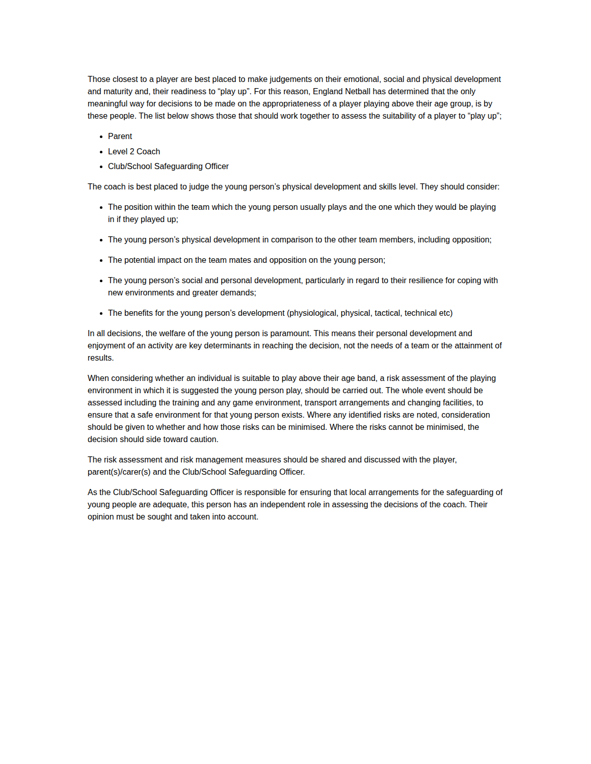Those closest to a player are best placed to make judgements on their emotional, social and physical development and maturity and, their readiness to “play up”. For this reason, England Netball has determined that the only meaningful way for decisions to be made on the appropriateness of a player playing above their age group, is by these people. The list below shows those that should work together to assess the suitability of a player to “play up”;
Parent
Level 2 Coach
Club/School Safeguarding Officer
The coach is best placed to judge the young person’s physical development and skills level. They should consider:
The position within the team which the young person usually plays and the one which they would be playing in if they played up;
The young person’s physical development in comparison to the other team members, including opposition;
The potential impact on the team mates and opposition on the young person;
The young person’s social and personal development, particularly in regard to their resilience for coping with new environments and greater demands;
The benefits for the young person’s development (physiological, physical, tactical, technical etc)
In all decisions, the welfare of the young person is paramount. This means their personal development and enjoyment of an activity are key determinants in reaching the decision, not the needs of a team or the attainment of results.
When considering whether an individual is suitable to play above their age band, a risk assessment of the playing environment in which it is suggested the young person play, should be carried out. The whole event should be assessed including the training and any game environment, transport arrangements and changing facilities, to ensure that a safe environment for that young person exists. Where any identified risks are noted, consideration should be given to whether and how those risks can be minimised. Where the risks cannot be minimised, the decision should side toward caution.
The risk assessment and risk management measures should be shared and discussed with the player, parent(s)/carer(s) and the Club/School Safeguarding Officer.
As the Club/School Safeguarding Officer is responsible for ensuring that local arrangements for the safeguarding of young people are adequate, this person has an independent role in assessing the decisions of the coach. Their opinion must be sought and taken into account.